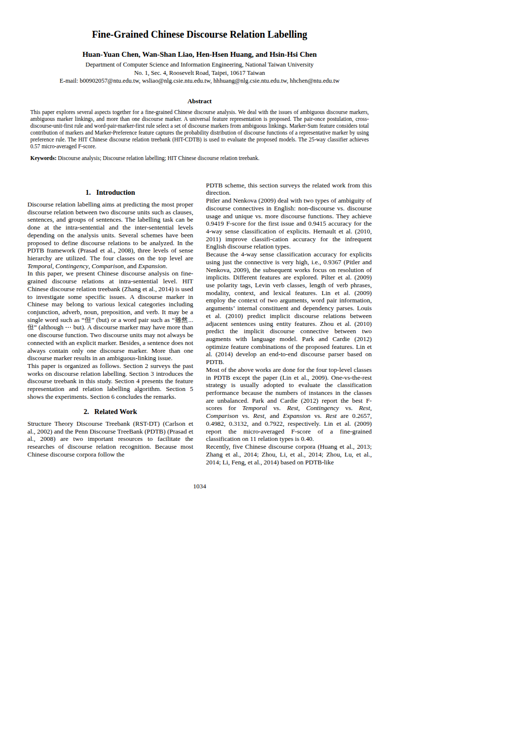Fine-Grained Chinese Discourse Relation Labelling
Huan-Yuan Chen, Wan-Shan Liao, Hen-Hsen Huang, and Hsin-Hsi Chen
Department of Computer Science and Information Engineering, National Taiwan University
No. 1, Sec. 4, Roosevelt Road, Taipei, 10617 Taiwan
E-mail: b00902057@ntu.edu.tw, wsliao@nlg.csie.ntu.edu.tw, hhhuang@nlg.csie.ntu.edu.tw, hhchen@ntu.edu.tw
Abstract
This paper explores several aspects together for a fine-grained Chinese discourse analysis. We deal with the issues of ambiguous discourse markers, ambiguous marker linkings, and more than one discourse marker. A universal feature representation is proposed. The pair-once postulation, cross-discourse-unit-first rule and word-pair-marker-first rule select a set of discourse markers from ambiguous linkings. Marker-Sum feature considers total contribution of markers and Marker-Preference feature captures the probability distribution of discourse functions of a representative marker by using preference rule. The HIT Chinese discourse relation treebank (HIT-CDTB) is used to evaluate the proposed models. The 25-way classifier achieves 0.57 micro-averaged F-score.
Keywords: Discourse analysis; Discourse relation labelling; HIT Chinese discourse relation treebank.
1. Introduction
Discourse relation labelling aims at predicting the most proper discourse relation between two discourse units such as clauses, sentences, and groups of sentences. The labelling task can be done at the intra-sentential and the inter-sentential levels depending on the analysis units. Several schemes have been proposed to define discourse relations to be analyzed. In the PDTB framework (Prasad et al., 2008), three levels of sense hierarchy are utilized. The four classes on the top level are Temporal, Contingency, Comparison, and Expansion.
In this paper, we present Chinese discourse analysis on fine-grained discourse relations at intra-sentential level. HIT Chinese discourse relation treebank (Zhang et al., 2014) is used to investigate some specific issues. A discourse marker in Chinese may belong to various lexical categories including conjunction, adverb, noun, preposition, and verb. It may be a single word such as “但” (but) or a word pair such as “雖然...但” (although ⋯ but). A discourse marker may have more than one discourse function. Two discourse units may not always be connected with an explicit marker. Besides, a sentence does not always contain only one discourse marker. More than one discourse marker results in an ambiguous-linking issue.
This paper is organized as follows. Section 2 surveys the past works on discourse relation labelling. Section 3 introduces the discourse treebank in this study. Section 4 presents the feature representation and relation labelling algorithm. Section 5 shows the experiments. Section 6 concludes the remarks.
2. Related Work
Structure Theory Discourse Treebank (RST-DT) (Carlson et al., 2002) and the Penn Discourse TreeBank (PDTB) (Prasad et al., 2008) are two important resources to facilitate the researches of discourse relation recognition. Because most Chinese discourse corpora follow the
PDTB scheme, this section surveys the related work from this direction.
Pitler and Nenkova (2009) deal with two types of ambiguity of discourse connectives in English: non-discourse vs. discourse usage and unique vs. more discourse functions. They achieve 0.9419 F-score for the first issue and 0.9415 accuracy for the 4-way sense classification of explicits. Hernault et al. (2010, 2011) improve classifi-cation accuracy for the infrequent English discourse relation types.
Because the 4-way sense classification accuracy for explicits using just the connective is very high, i.e., 0.9367 (Pitler and Nenkova, 2009), the subsequent works focus on resolution of implicits. Different features are explored. Pilter et al. (2009) use polarity tags, Levin verb classes, length of verb phrases, modality, context, and lexical features. Lin et al. (2009) employ the context of two arguments, word pair information, arguments’ internal constituent and dependency parses. Louis et al. (2010) predict implicit discourse relations between adjacent sentences using entity features. Zhou et al. (2010) predict the implicit discourse connective between two augments with language model. Park and Cardie (2012) optimize feature combinations of the proposed features. Lin et al. (2014) develop an end-to-end discourse parser based on PDTB.
Most of the above works are done for the four top-level classes in PDTB except the paper (Lin et al., 2009). One-vs-the-rest strategy is usually adopted to evaluate the classification performance because the numbers of instances in the classes are unbalanced. Park and Cardie (2012) report the best F-scores for Temporal vs. Rest, Contingency vs. Rest, Comparison vs. Rest, and Expansion vs. Rest are 0.2657, 0.4982, 0.3132, and 0.7922, respectively. Lin et al. (2009) report the micro-averaged F-score of a fine-grained classification on 11 relation types is 0.40.
Recently, five Chinese discourse corpora (Huang et al., 2013; Zhang et al., 2014; Zhou, Li, et al., 2014; Zhou, Lu, et al., 2014; Li, Feng, et al., 2014) based on PDTB-like
1034